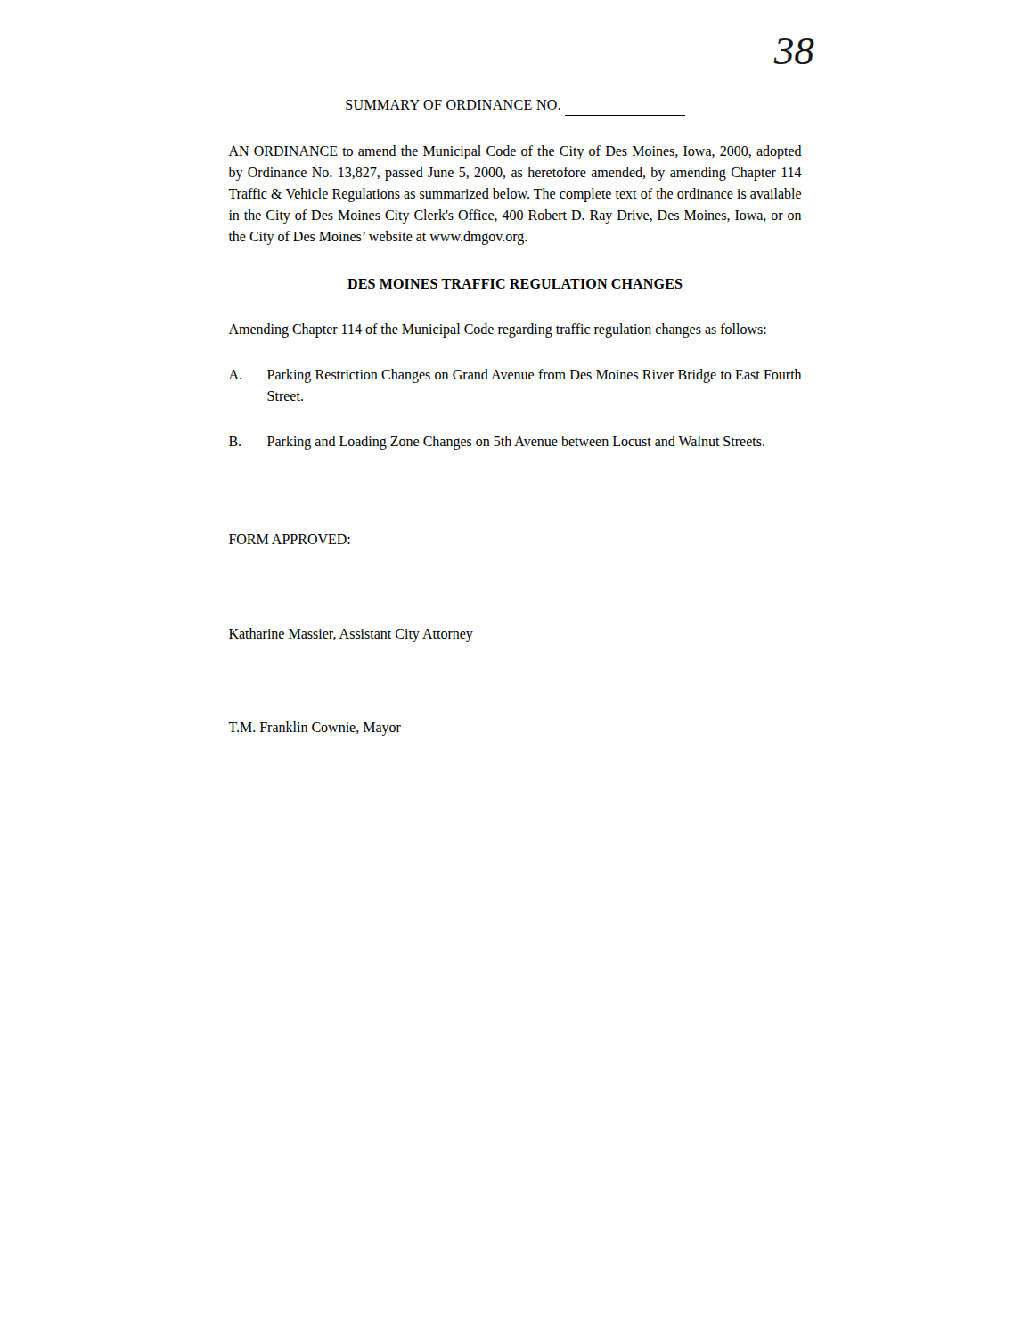38
SUMMARY OF ORDINANCE NO.
AN ORDINANCE to amend the Municipal Code of the City of Des Moines, Iowa, 2000, adopted by Ordinance No. 13,827, passed June 5, 2000, as heretofore amended, by amending Chapter 114 Traffic & Vehicle Regulations as summarized below. The complete text of the ordinance is available in the City of Des Moines City Clerk's Office, 400 Robert D. Ray Drive, Des Moines, Iowa, or on the City of Des Moines’ website at www.dmgov.org.
DES MOINES TRAFFIC REGULATION CHANGES
Amending Chapter 114 of the Municipal Code regarding traffic regulation changes as follows:
A.
Parking Restriction Changes on Grand Avenue from Des Moines River Bridge to East Fourth Street.
B.
Parking and Loading Zone Changes on 5th Avenue between Locust and Walnut Streets.
FORM APPROVED:
Katharine Massier, Assistant City Attorney
T.M. Franklin Cownie, Mayor